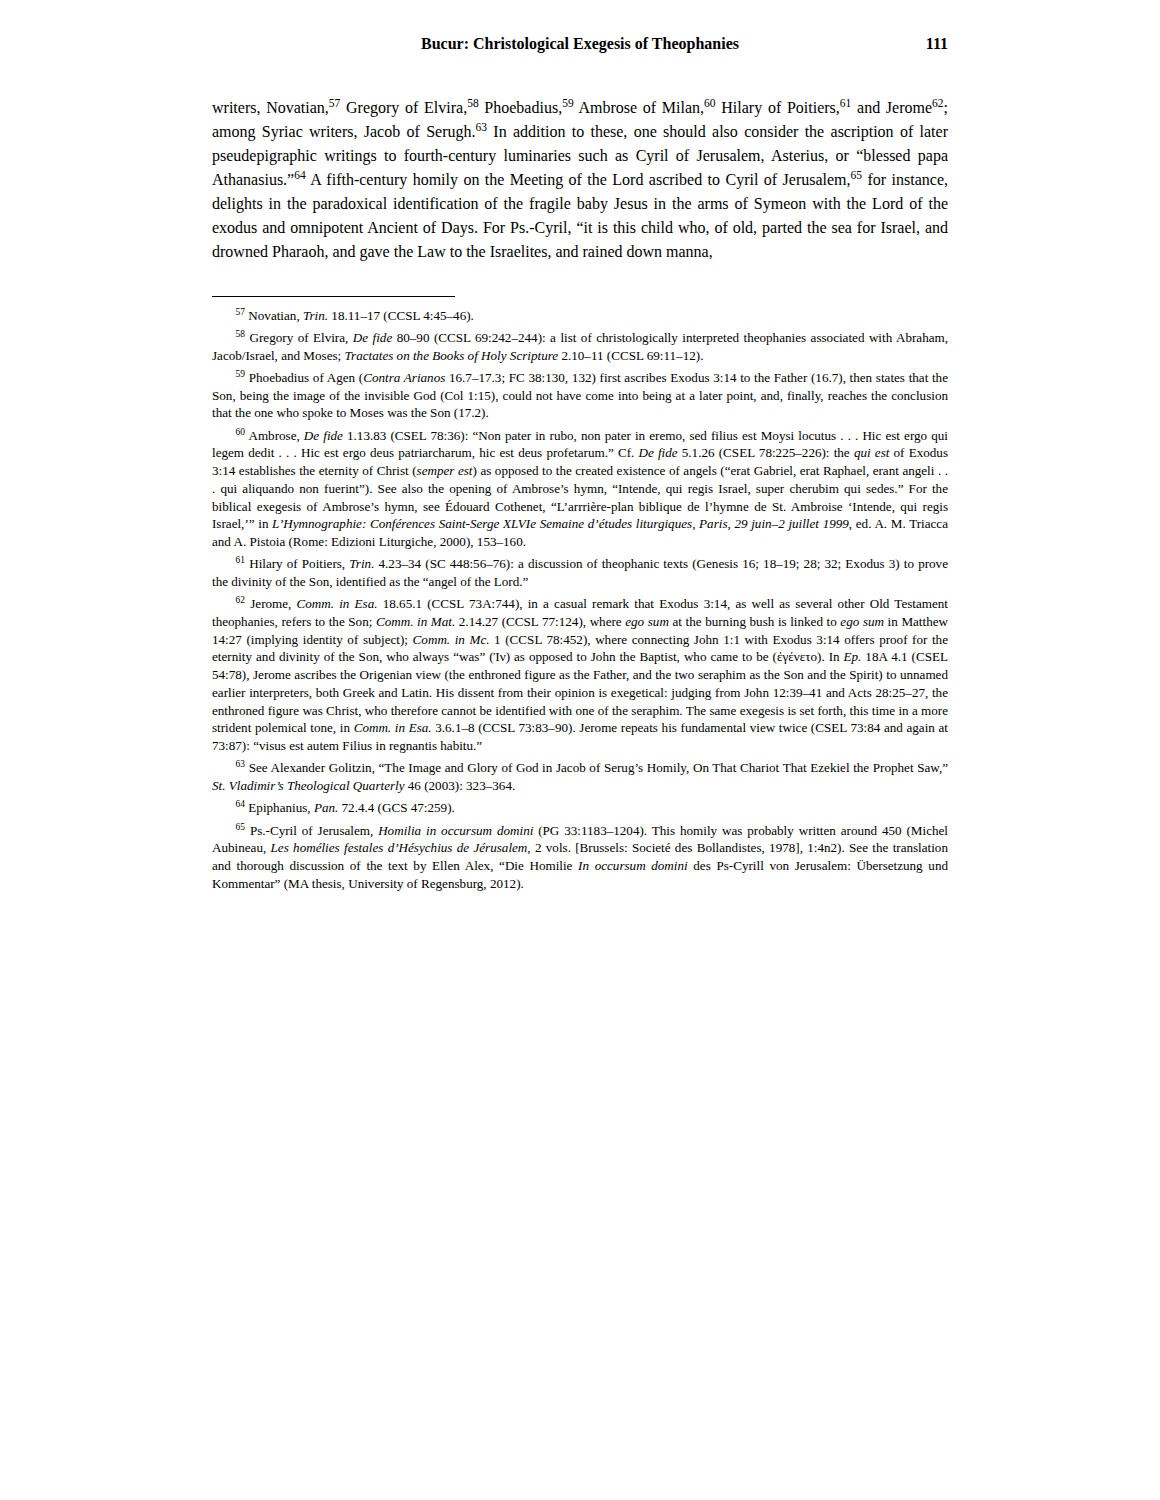Bucur: Christological Exegesis of Theophanies 111
writers, Novatian,57 Gregory of Elvira,58 Phoebadius,59 Ambrose of Milan,60 Hilary of Poitiers,61 and Jerome62; among Syriac writers, Jacob of Serugh.63 In addition to these, one should also consider the ascription of later pseudepigraphic writings to fourth-century luminaries such as Cyril of Jerusalem, Asterius, or “blessed papa Athanasius.”64 A fifth-century homily on the Meeting of the Lord ascribed to Cyril of Jerusalem,65 for instance, delights in the paradoxical identification of the fragile baby Jesus in the arms of Symeon with the Lord of the exodus and omnipotent Ancient of Days. For Ps.-Cyril, “it is this child who, of old, parted the sea for Israel, and drowned Pharaoh, and gave the Law to the Israelites, and rained down manna,
57 Novatian, Trin. 18.11–17 (CCSL 4:45–46).
58 Gregory of Elvira, De fide 80–90 (CCSL 69:242–244): a list of christologically interpreted theophanies associated with Abraham, Jacob/Israel, and Moses; Tractates on the Books of Holy Scripture 2.10–11 (CCSL 69:11–12).
59 Phoebadius of Agen (Contra Arianos 16.7–17.3; FC 38:130, 132) first ascribes Exodus 3:14 to the Father (16.7), then states that the Son, being the image of the invisible God (Col 1:15), could not have come into being at a later point, and, finally, reaches the conclusion that the one who spoke to Moses was the Son (17.2).
60 Ambrose, De fide 1.13.83 (CSEL 78:36): “Non pater in rubo, non pater in eremo, sed filius est Moysi locutus . . . Hic est ergo qui legem dedit . . . Hic est ergo deus patriarcharum, hic est deus profetarum.” Cf. De fide 5.1.26 (CSEL 78:225–226): the qui est of Exodus 3:14 establishes the eternity of Christ (semper est) as opposed to the created existence of angels (“erat Gabriel, erat Raphael, erant angeli . . . qui aliquando non fuerint”). See also the opening of Ambrose’s hymn, “Intende, qui regis Israel, super cherubim qui sedes.” For the biblical exegesis of Ambrose’s hymn, see Édouard Cothenet, “L’arrrière-plan biblique de l’hymne de St. Ambroise ‘Intende, qui regis Israel,’” in L’Hymnographie: Conférences Saint-Serge XLVIe Semaine d’études liturgiques, Paris, 29 juin–2 juillet 1999, ed. A. M. Triacca and A. Pistoia (Rome: Edizioni Liturgiche, 2000), 153–160.
61 Hilary of Poitiers, Trin. 4.23–34 (SC 448:56–76): a discussion of theophanic texts (Genesis 16; 18–19; 28; 32; Exodus 3) to prove the divinity of the Son, identified as the “angel of the Lord.”
62 Jerome, Comm. in Esa. 18.65.1 (CCSL 73A:744), in a casual remark that Exodus 3:14, as well as several other Old Testament theophanies, refers to the Son; Comm. in Mat. 2.14.27 (CCSL 77:124), where ego sum at the burning bush is linked to ego sum in Matthew 14:27 (implying identity of subject); Comm. in Mc. 1 (CCSL 78:452), where connecting John 1:1 with Exodus 3:14 offers proof for the eternity and divinity of the Son, who always “was” (Ἰν) as opposed to John the Baptist, who came to be (ἐγένετο). In Ep. 18A 4.1 (CSEL 54:78), Jerome ascribes the Origenian view (the enthroned figure as the Father, and the two seraphim as the Son and the Spirit) to unnamed earlier interpreters, both Greek and Latin. His dissent from their opinion is exegetical: judging from John 12:39–41 and Acts 28:25–27, the enthroned figure was Christ, who therefore cannot be identified with one of the seraphim. The same exegesis is set forth, this time in a more strident polemical tone, in Comm. in Esa. 3.6.1–8 (CCSL 73:83–90). Jerome repeats his fundamental view twice (CSEL 73:84 and again at 73:87): “visus est autem Filius in regnantis habitu.”
63 See Alexander Golitzin, “The Image and Glory of God in Jacob of Serug’s Homily, On That Chariot That Ezekiel the Prophet Saw,” St. Vladimir’s Theological Quarterly 46 (2003): 323–364.
64 Epiphanius, Pan. 72.4.4 (GCS 47:259).
65 Ps.-Cyril of Jerusalem, Homilia in occursum domini (PG 33:1183–1204). This homily was probably written around 450 (Michel Aubineau, Les homélies festales d’Hésychius de Jérusalem, 2 vols. [Brussels: Societé des Bollandistes, 1978], 1:4n2). See the translation and thorough discussion of the text by Ellen Alex, “Die Homilie In occursum domini des Ps-Cyrill von Jerusalem: Übersetzung und Kommentar” (MA thesis, University of Regensburg, 2012).